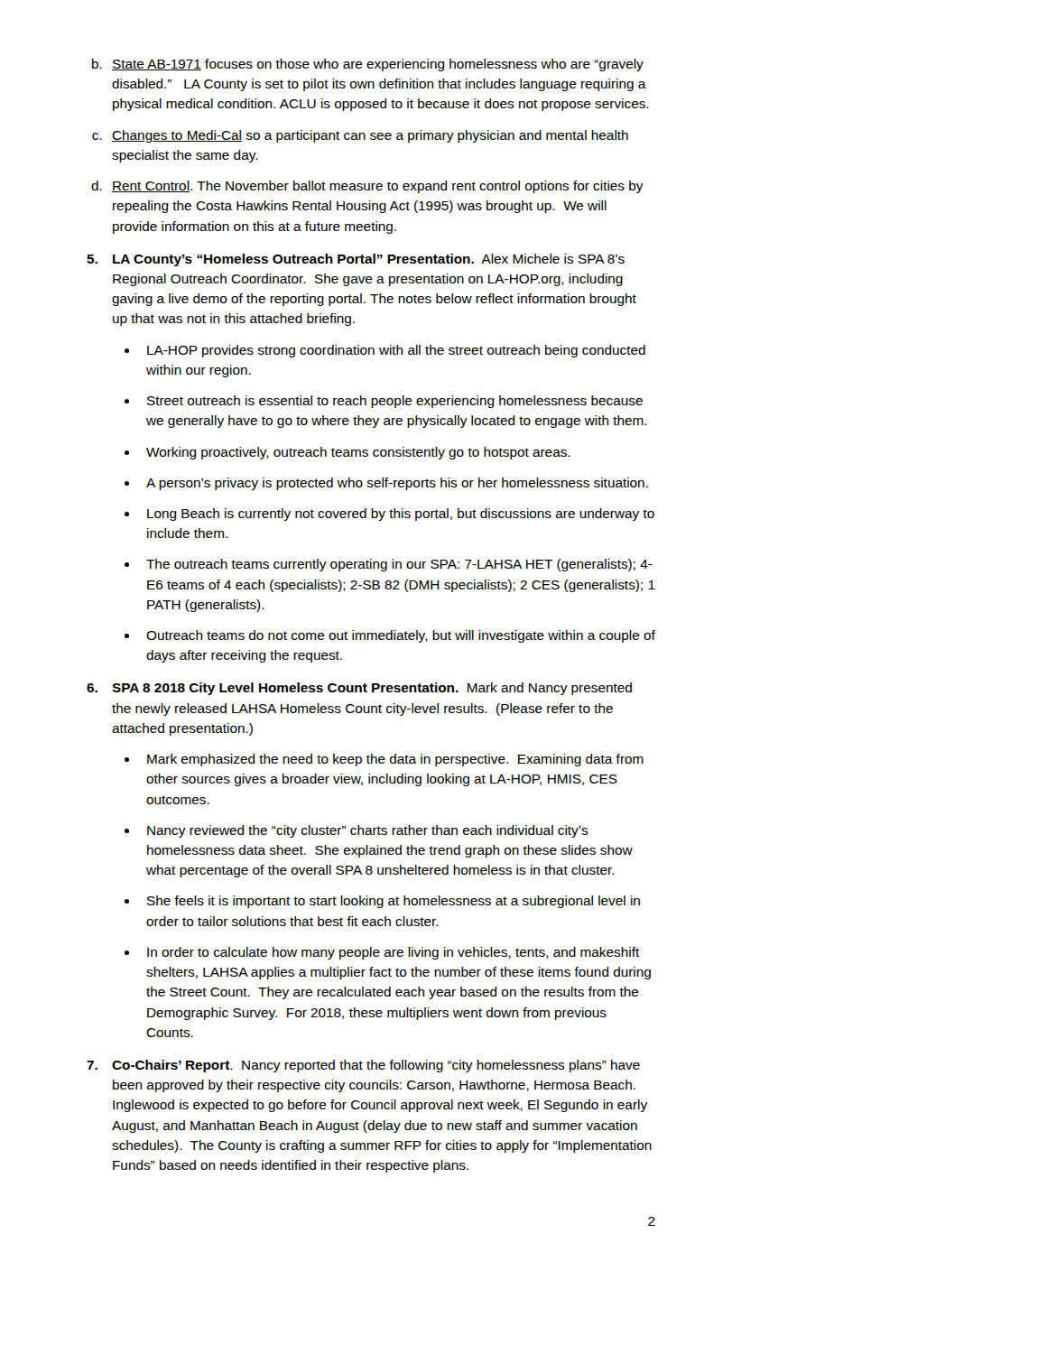State AB-1971 focuses on those who are experiencing homelessness who are “gravely disabled.” LA County is set to pilot its own definition that includes language requiring a physical medical condition. ACLU is opposed to it because it does not propose services.
Changes to Medi-Cal so a participant can see a primary physician and mental health specialist the same day.
Rent Control. The November ballot measure to expand rent control options for cities by repealing the Costa Hawkins Rental Housing Act (1995) was brought up. We will provide information on this at a future meeting.
LA County’s “Homeless Outreach Portal” Presentation. Alex Michele is SPA 8’s Regional Outreach Coordinator. She gave a presentation on LA-HOP.org, including gaving a live demo of the reporting portal. The notes below reflect information brought up that was not in this attached briefing.
LA-HOP provides strong coordination with all the street outreach being conducted within our region.
Street outreach is essential to reach people experiencing homelessness because we generally have to go to where they are physically located to engage with them.
Working proactively, outreach teams consistently go to hotspot areas.
A person’s privacy is protected who self-reports his or her homelessness situation.
Long Beach is currently not covered by this portal, but discussions are underway to include them.
The outreach teams currently operating in our SPA: 7-LAHSA HET (generalists); 4-E6 teams of 4 each (specialists); 2-SB 82 (DMH specialists); 2 CES (generalists); 1 PATH (generalists).
Outreach teams do not come out immediately, but will investigate within a couple of days after receiving the request.
SPA 8 2018 City Level Homeless Count Presentation. Mark and Nancy presented the newly released LAHSA Homeless Count city-level results. (Please refer to the attached presentation.)
Mark emphasized the need to keep the data in perspective. Examining data from other sources gives a broader view, including looking at LA-HOP, HMIS, CES outcomes.
Nancy reviewed the “city cluster” charts rather than each individual city’s homelessness data sheet. She explained the trend graph on these slides show what percentage of the overall SPA 8 unsheltered homeless is in that cluster.
She feels it is important to start looking at homelessness at a subregional level in order to tailor solutions that best fit each cluster.
In order to calculate how many people are living in vehicles, tents, and makeshift shelters, LAHSA applies a multiplier fact to the number of these items found during the Street Count. They are recalculated each year based on the results from the Demographic Survey. For 2018, these multipliers went down from previous Counts.
Co-Chairs’ Report. Nancy reported that the following “city homelessness plans” have been approved by their respective city councils: Carson, Hawthorne, Hermosa Beach. Inglewood is expected to go before for Council approval next week, El Segundo in early August, and Manhattan Beach in August (delay due to new staff and summer vacation schedules). The County is crafting a summer RFP for cities to apply for “Implementation Funds” based on needs identified in their respective plans.
2